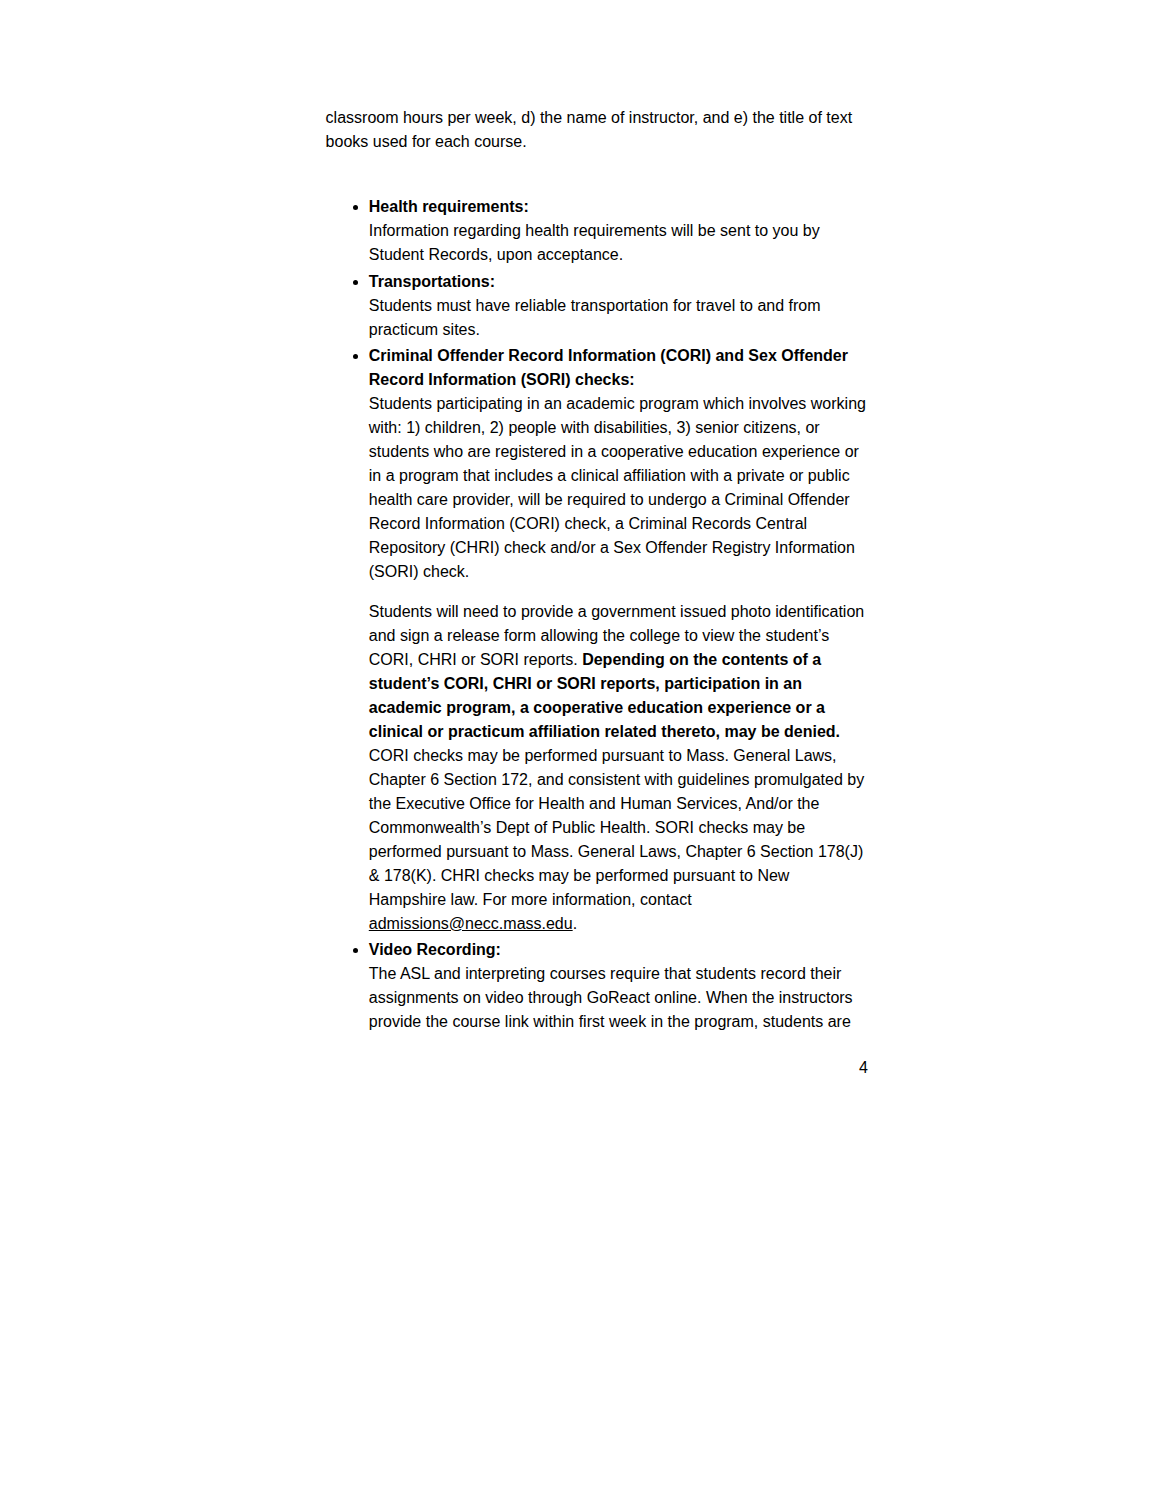classroom hours per week, d) the name of instructor, and e) the title of text books used for each course.
Health requirements:
Information regarding health requirements will be sent to you by Student Records, upon acceptance.
Transportations:
Students must have reliable transportation for travel to and from practicum sites.
Criminal Offender Record Information (CORI) and Sex Offender Record Information (SORI) checks:
Students participating in an academic program which involves working with: 1) children, 2) people with disabilities, 3) senior citizens, or students who are registered in a cooperative education experience or in a program that includes a clinical affiliation with a private or public health care provider, will be required to undergo a Criminal Offender Record Information (CORI) check, a Criminal Records Central Repository (CHRI) check and/or a Sex Offender Registry Information (SORI) check.
Students will need to provide a government issued photo identification and sign a release form allowing the college to view the student’s CORI, CHRI or SORI reports. Depending on the contents of a student’s CORI, CHRI or SORI reports, participation in an academic program, a cooperative education experience or a clinical or practicum affiliation related thereto, may be denied. CORI checks may be performed pursuant to Mass. General Laws, Chapter 6 Section 172, and consistent with guidelines promulgated by the Executive Office for Health and Human Services, And/or the Commonwealth’s Dept of Public Health. SORI checks may be performed pursuant to Mass. General Laws, Chapter 6 Section 178(J) & 178(K). CHRI checks may be performed pursuant to New Hampshire law. For more information, contact admissions@necc.mass.edu.
Video Recording:
The ASL and interpreting courses require that students record their assignments on video through GoReact online. When the instructors provide the course link within first week in the program, students are
4